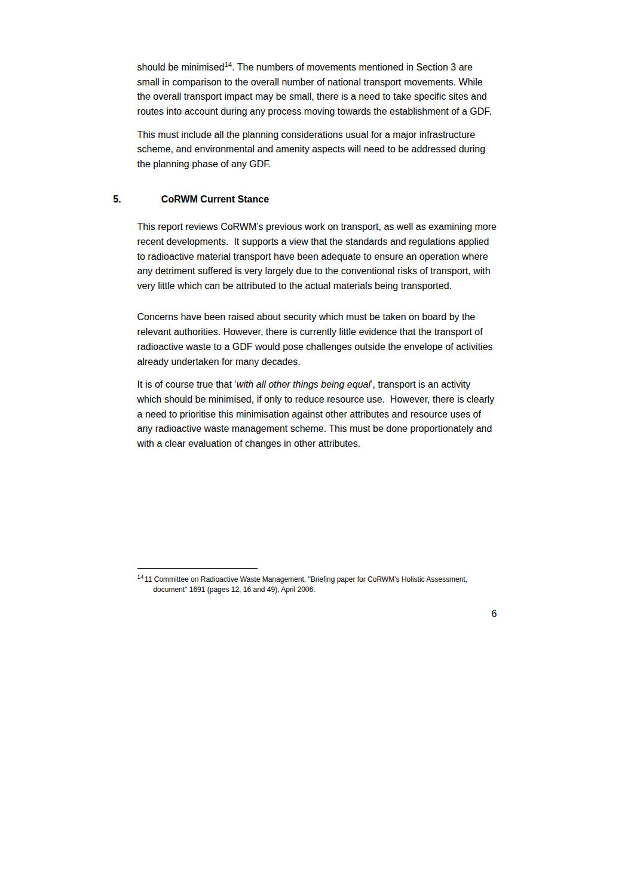should be minimised14. The numbers of movements mentioned in Section 3 are small in comparison to the overall number of national transport movements. While the overall transport impact may be small, there is a need to take specific sites and routes into account during any process moving towards the establishment of a GDF.
This must include all the planning considerations usual for a major infrastructure scheme, and environmental and amenity aspects will need to be addressed during the planning phase of any GDF.
5. CoRWM Current Stance
This report reviews CoRWM’s previous work on transport, as well as examining more recent developments. It supports a view that the standards and regulations applied to radioactive material transport have been adequate to ensure an operation where any detriment suffered is very largely due to the conventional risks of transport, with very little which can be attributed to the actual materials being transported.
Concerns have been raised about security which must be taken on board by the relevant authorities. However, there is currently little evidence that the transport of radioactive waste to a GDF would pose challenges outside the envelope of activities already undertaken for many decades.
It is of course true that ‘with all other things being equal’, transport is an activity which should be minimised, if only to reduce resource use. However, there is clearly a need to prioritise this minimisation against other attributes and resource uses of any radioactive waste management scheme. This must be done proportionately and with a clear evaluation of changes in other attributes.
1411 Committee on Radioactive Waste Management, "Briefing paper for CoRWM’s Holistic Assessment, document" 1691 (pages 12, 16 and 49), April 2006.
6